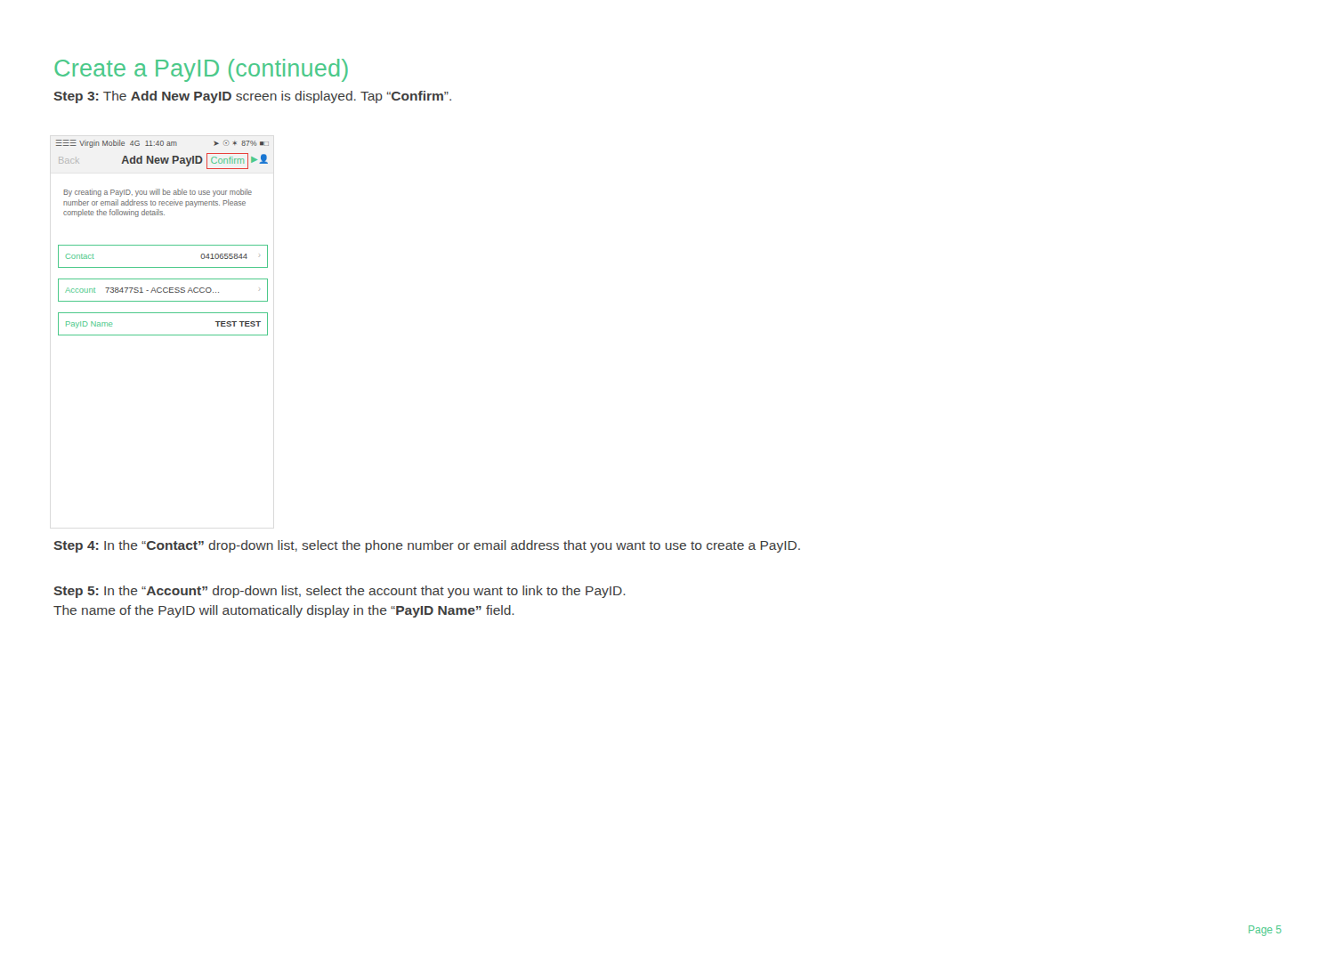Create a PayID (continued)
Step 3: The Add New PayID screen is displayed. Tap “Confirm”.
☰☰☰ Virgin Mobile 4G 11:40 am ➤ ☉ ✶ 87% ■□
Back Add New PayID Confirm ▶👤
By creating a PayID, you will be able to use your mobile number or email address to receive payments. Please complete the following details.
Contact 0410655844 ›
Account 738477S1 - ACCESS ACCO… ›
PayID Name TEST TEST
Step 4: In the “Contact” drop-down list, select the phone number or email address that you want to use to create a PayID.
Step 5: In the “Account” drop-down list, select the account that you want to link to the PayID. The name of the PayID will automatically display in the “PayID Name” field.
Page 5